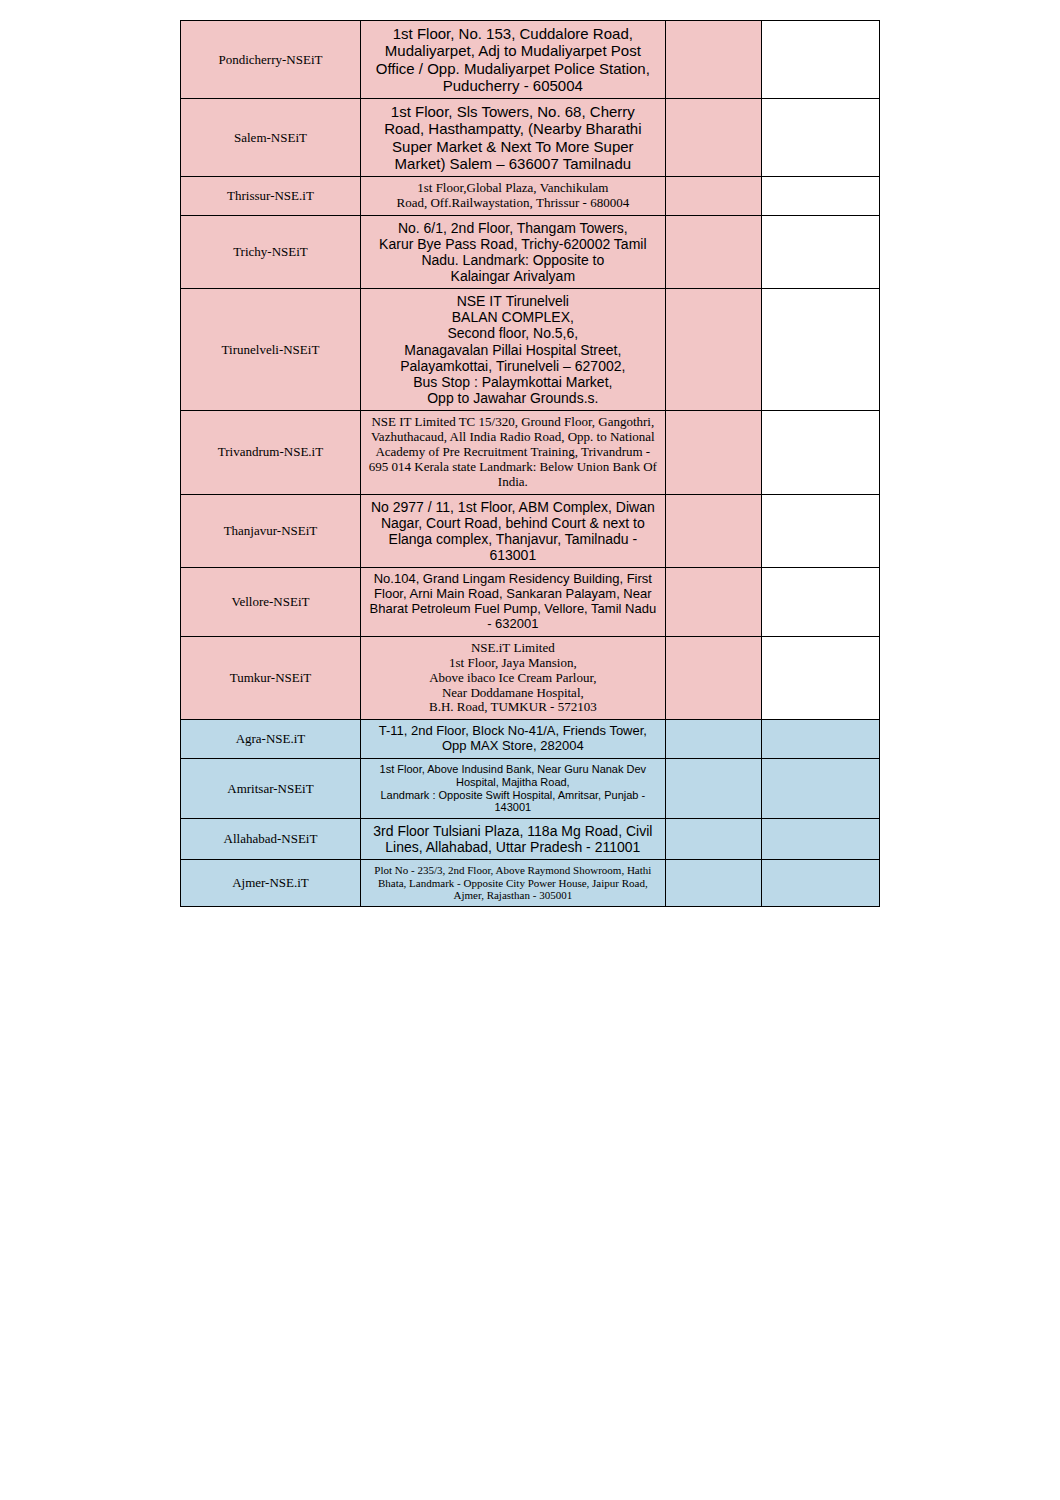| Pondicherry-NSEiT | 1st Floor, No. 153, Cuddalore Road, Mudaliyarpet, Adj to Mudaliyarpet Post Office / Opp. Mudaliyarpet Police Station, Puducherry - 605004 | | |
| Salem-NSEiT | 1st Floor, Sls Towers, No. 68, Cherry Road, Hasthampatty, (Nearby Bharathi Super Market & Next To More Super Market) Salem – 636007 Tamilnadu | | |
| Thrissur-NSE.iT | 1st Floor,Global Plaza, Vanchikulam Road, Off.Railwaystation, Thrissur - 680004 | | |
| Trichy-NSEiT | No. 6/1, 2nd Floor, Thangam Towers, Karur Bye Pass Road, Trichy-620002 Tamil Nadu. Landmark: Opposite to Kalaingar Arivalyam | | |
| Tirunelveli-NSEiT | NSE IT Tirunelveli BALAN COMPLEX, Second floor, No.5,6, Managavalan Pillai Hospital Street, Palayamkottai, Tirunelveli – 627002, Bus Stop : Palaymkottai Market, Opp to Jawahar Grounds.s. | | |
| Trivandrum-NSE.iT | NSE IT Limited TC 15/320, Ground Floor, Gangothri, Vazhuthacaud, All India Radio Road, Opp. to National Academy of Pre Recruitment Training, Trivandrum - 695 014 Kerala state Landmark: Below Union Bank Of India. | | |
| Thanjavur-NSEiT | No 2977 / 11, 1st Floor, ABM Complex, Diwan Nagar, Court Road, behind Court & next to Elanga complex, Thanjavur, Tamilnadu - 613001 | | |
| Vellore-NSEiT | No.104, Grand Lingam Residency Building, First Floor, Arni Main Road, Sankaran Palayam, Near Bharat Petroleum Fuel Pump, Vellore, Tamil Nadu - 632001 | | |
| Tumkur-NSEiT | NSE.iT Limited 1st Floor, Jaya Mansion, Above ibaco Ice Cream Parlour, Near Doddamane Hospital, B.H. Road, TUMKUR - 572103 | | |
| Agra-NSE.iT | T-11, 2nd Floor, Block No-41/A, Friends Tower, Opp MAX Store, 282004 | | |
| Amritsar-NSEiT | 1st Floor, Above Indusind Bank, Near Guru Nanak Dev Hospital, Majitha Road, Landmark : Opposite Swift Hospital, Amritsar, Punjab - 143001 | | |
| Allahabad-NSEiT | 3rd Floor Tulsiani Plaza, 118a Mg Road, Civil Lines, Allahabad, Uttar Pradesh - 211001 | | |
| Ajmer-NSE.iT | Plot No - 235/3, 2nd Floor, Above Raymond Showroom, Hathi Bhata, Landmark - Opposite City Power House, Jaipur Road, Ajmer, Rajasthan - 305001 | | |